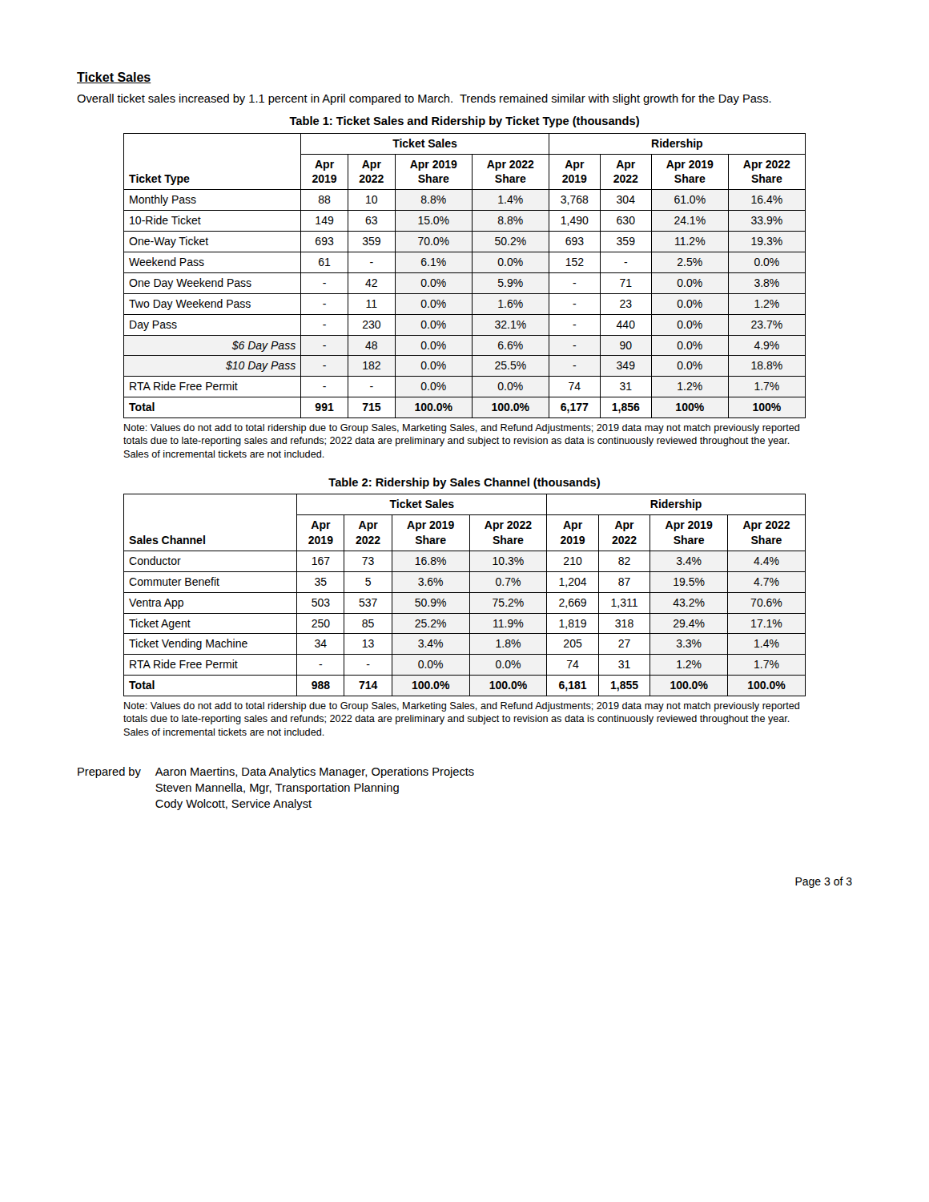Ticket Sales
Overall ticket sales increased by 1.1 percent in April compared to March. Trends remained similar with slight growth for the Day Pass.
Table 1: Ticket Sales and Ridership by Ticket Type (thousands)
| Ticket Type | Ticket Sales | Ridership |
| --- | --- | --- |
| Apr 2019 | Apr 2022 | Apr 2019 Share | Apr 2022 Share | Apr 2019 | Apr 2022 | Apr 2019 Share | Apr 2022 Share |
| Monthly Pass | 88 | 10 | 8.8% | 1.4% | 3,768 | 304 | 61.0% | 16.4% |
| 10-Ride Ticket | 149 | 63 | 15.0% | 8.8% | 1,490 | 630 | 24.1% | 33.9% |
| One-Way Ticket | 693 | 359 | 70.0% | 50.2% | 693 | 359 | 11.2% | 19.3% |
| Weekend Pass | 61 | - | 6.1% | 0.0% | 152 | - | 2.5% | 0.0% |
| One Day Weekend Pass | - | 42 | 0.0% | 5.9% | - | 71 | 0.0% | 3.8% |
| Two Day Weekend Pass | - | 11 | 0.0% | 1.6% | - | 23 | 0.0% | 1.2% |
| Day Pass | - | 230 | 0.0% | 32.1% | - | 440 | 0.0% | 23.7% |
| $6 Day Pass | - | 48 | 0.0% | 6.6% | - | 90 | 0.0% | 4.9% |
| $10 Day Pass | - | 182 | 0.0% | 25.5% | - | 349 | 0.0% | 18.8% |
| RTA Ride Free Permit | - | - | 0.0% | 0.0% | 74 | 31 | 1.2% | 1.7% |
| Total | 991 | 715 | 100.0% | 100.0% | 6,177 | 1,856 | 100% | 100% |
Note: Values do not add to total ridership due to Group Sales, Marketing Sales, and Refund Adjustments; 2019 data may not match previously reported totals due to late-reporting sales and refunds; 2022 data are preliminary and subject to revision as data is continuously reviewed throughout the year. Sales of incremental tickets are not included.
Table 2: Ridership by Sales Channel (thousands)
| Sales Channel | Ticket Sales | Ridership |
| --- | --- | --- |
| Apr 2019 | Apr 2022 | Apr 2019 Share | Apr 2022 Share | Apr 2019 | Apr 2022 | Apr 2019 Share | Apr 2022 Share |
| Conductor | 167 | 73 | 16.8% | 10.3% | 210 | 82 | 3.4% | 4.4% |
| Commuter Benefit | 35 | 5 | 3.6% | 0.7% | 1,204 | 87 | 19.5% | 4.7% |
| Ventra App | 503 | 537 | 50.9% | 75.2% | 2,669 | 1,311 | 43.2% | 70.6% |
| Ticket Agent | 250 | 85 | 25.2% | 11.9% | 1,819 | 318 | 29.4% | 17.1% |
| Ticket Vending Machine | 34 | 13 | 3.4% | 1.8% | 205 | 27 | 3.3% | 1.4% |
| RTA Ride Free Permit | - | - | 0.0% | 0.0% | 74 | 31 | 1.2% | 1.7% |
| Total | 988 | 714 | 100.0% | 100.0% | 6,181 | 1,855 | 100.0% | 100.0% |
Note: Values do not add to total ridership due to Group Sales, Marketing Sales, and Refund Adjustments; 2019 data may not match previously reported totals due to late-reporting sales and refunds; 2022 data are preliminary and subject to revision as data is continuously reviewed throughout the year. Sales of incremental tickets are not included.
| Prepared by | Aaron Maertins, Data Analytics Manager, Operations Projects Steven Mannella, Mgr, Transportation Planning Cody Wolcott, Service Analyst |
Page 3 of 3